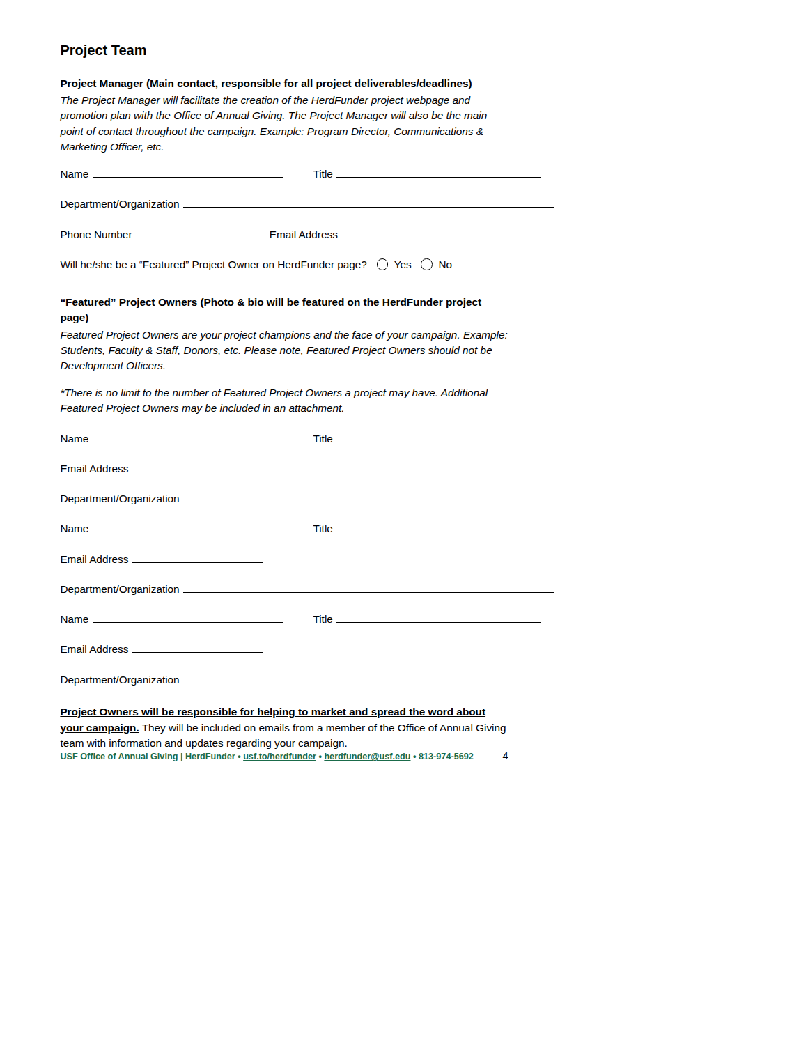Project Team
Project Manager (Main contact, responsible for all project deliverables/deadlines)
The Project Manager will facilitate the creation of the HerdFunder project webpage and promotion plan with the Office of Annual Giving. The Project Manager will also be the main point of contact throughout the campaign. Example: Program Director, Communications & Marketing Officer, etc.
Name Title
Department/Organization
Phone Number Email Address
Will he/she be a “Featured” Project Owner on HerdFunder page? Yes No
“Featured” Project Owners (Photo & bio will be featured on the HerdFunder project page)
Featured Project Owners are your project champions and the face of your campaign. Example: Students, Faculty & Staff, Donors, etc. Please note, Featured Project Owners should not be Development Officers.
*There is no limit to the number of Featured Project Owners a project may have. Additional Featured Project Owners may be included in an attachment.
Name Title
Email Address
Department/Organization
Name Title
Email Address
Department/Organization
Name Title
Email Address
Department/Organization
Project Owners will be responsible for helping to market and spread the word about your campaign. They will be included on emails from a member of the Office of Annual Giving team with information and updates regarding your campaign.
USF Office of Annual Giving | HerdFunder • usf.to/herdfunder • herdfunder@usf.edu • 813-974-5692 4